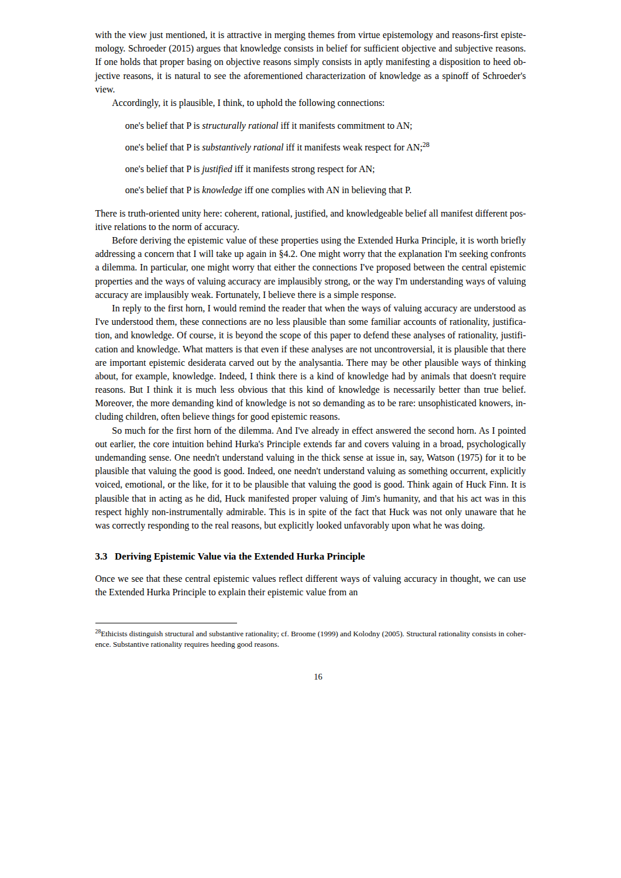with the view just mentioned, it is attractive in merging themes from virtue epistemology and reasons-first epistemology. Schroeder (2015) argues that knowledge consists in belief for sufficient objective and subjective reasons. If one holds that proper basing on objective reasons simply consists in aptly manifesting a disposition to heed objective reasons, it is natural to see the aforementioned characterization of knowledge as a spinoff of Schroeder's view.
Accordingly, it is plausible, I think, to uphold the following connections:
one's belief that P is structurally rational iff it manifests commitment to AN;
one's belief that P is substantively rational iff it manifests weak respect for AN;28
one's belief that P is justified iff it manifests strong respect for AN;
one's belief that P is knowledge iff one complies with AN in believing that P.
There is truth-oriented unity here: coherent, rational, justified, and knowledgeable belief all manifest different positive relations to the norm of accuracy.
Before deriving the epistemic value of these properties using the Extended Hurka Principle, it is worth briefly addressing a concern that I will take up again in §4.2. One might worry that the explanation I'm seeking confronts a dilemma. In particular, one might worry that either the connections I've proposed between the central epistemic properties and the ways of valuing accuracy are implausibly strong, or the way I'm understanding ways of valuing accuracy are implausibly weak. Fortunately, I believe there is a simple response.
In reply to the first horn, I would remind the reader that when the ways of valuing accuracy are understood as I've understood them, these connections are no less plausible than some familiar accounts of rationality, justification, and knowledge. Of course, it is beyond the scope of this paper to defend these analyses of rationality, justification and knowledge. What matters is that even if these analyses are not uncontroversial, it is plausible that there are important epistemic desiderata carved out by the analysantia. There may be other plausible ways of thinking about, for example, knowledge. Indeed, I think there is a kind of knowledge had by animals that doesn't require reasons. But I think it is much less obvious that this kind of knowledge is necessarily better than true belief. Moreover, the more demanding kind of knowledge is not so demanding as to be rare: unsophisticated knowers, including children, often believe things for good epistemic reasons.
So much for the first horn of the dilemma. And I've already in effect answered the second horn. As I pointed out earlier, the core intuition behind Hurka's Principle extends far and covers valuing in a broad, psychologically undemanding sense. One needn't understand valuing in the thick sense at issue in, say, Watson (1975) for it to be plausible that valuing the good is good. Indeed, one needn't understand valuing as something occurrent, explicitly voiced, emotional, or the like, for it to be plausible that valuing the good is good. Think again of Huck Finn. It is plausible that in acting as he did, Huck manifested proper valuing of Jim's humanity, and that his act was in this respect highly non-instrumentally admirable. This is in spite of the fact that Huck was not only unaware that he was correctly responding to the real reasons, but explicitly looked unfavorably upon what he was doing.
3.3 Deriving Epistemic Value via the Extended Hurka Principle
Once we see that these central epistemic values reflect different ways of valuing accuracy in thought, we can use the Extended Hurka Principle to explain their epistemic value from an
28Ethicists distinguish structural and substantive rationality; cf. Broome (1999) and Kolodny (2005). Structural rationality consists in coherence. Substantive rationality requires heeding good reasons.
16